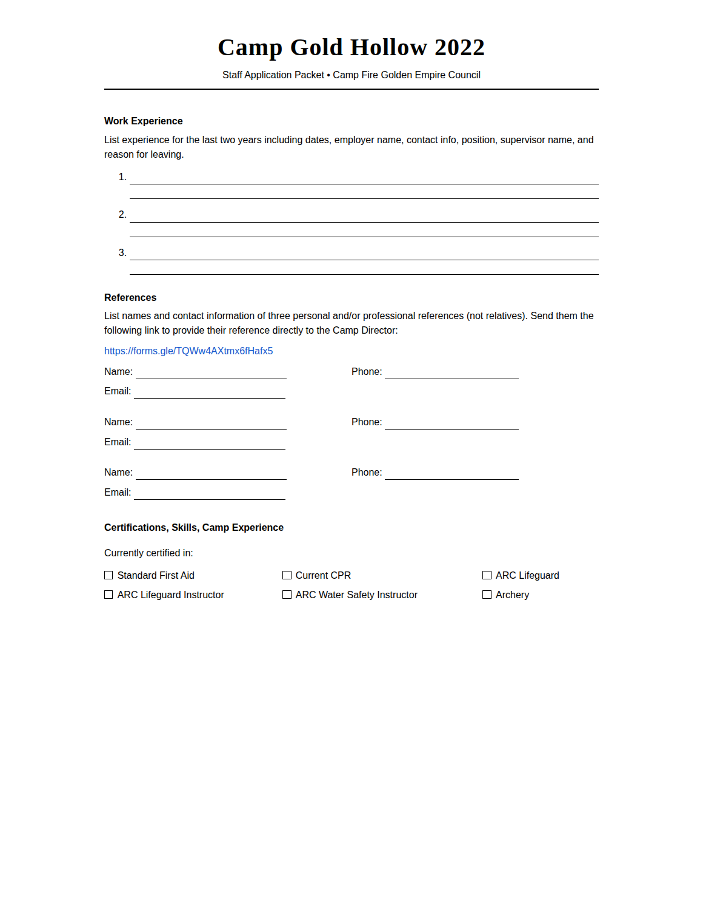Camp Gold Hollow 2022
Staff Application Packet • Camp Fire Golden Empire Council
Work Experience
List experience for the last two years including dates, employer name, contact info, position, supervisor name, and reason for leaving.
References
List names and contact information of three personal and/or professional references (not relatives). Send them the following link to provide their reference directly to the Camp Director:
https://forms.gle/TQWw4AXtmx6fHafx5
| Name: | Phone: |
| Email: | |
| Name: | Phone: |
| Email: | |
| Name: | Phone: |
| Email: | |
Certifications, Skills, Camp Experience
Currently certified in:
| Standard First Aid | Current CPR | ARC Lifeguard |
| ARC Lifeguard Instructor | ARC Water Safety Instructor | Archery |